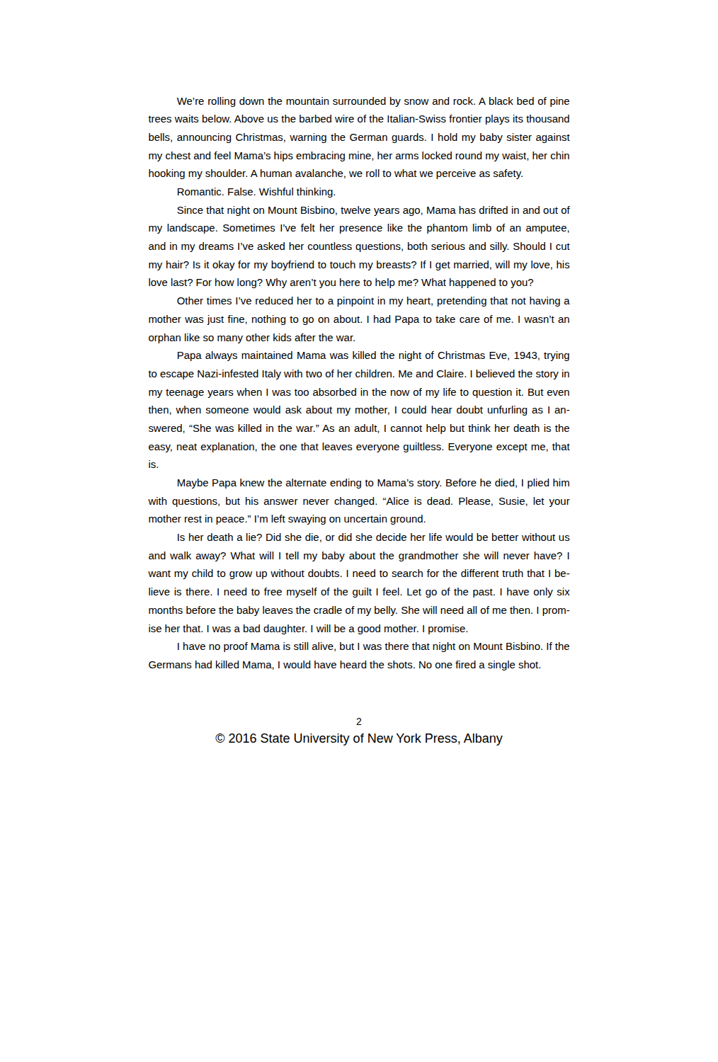We’re rolling down the mountain surrounded by snow and rock. A black bed of pine trees waits below. Above us the barbed wire of the Italian-Swiss frontier plays its thousand bells, announcing Christmas, warning the German guards. I hold my baby sister against my chest and feel Mama’s hips embracing mine, her arms locked round my waist, her chin hooking my shoulder. A human avalanche, we roll to what we perceive as safety.
Romantic. False. Wishful thinking.
Since that night on Mount Bisbino, twelve years ago, Mama has drifted in and out of my landscape. Sometimes I’ve felt her presence like the phantom limb of an amputee, and in my dreams I’ve asked her countless questions, both serious and silly. Should I cut my hair? Is it okay for my boyfriend to touch my breasts? If I get married, will my love, his love last? For how long? Why aren’t you here to help me? What happened to you?
Other times I’ve reduced her to a pinpoint in my heart, pretending that not having a mother was just fine, nothing to go on about. I had Papa to take care of me. I wasn’t an orphan like so many other kids after the war.
Papa always maintained Mama was killed the night of Christmas Eve, 1943, trying to escape Nazi-infested Italy with two of her children. Me and Claire. I believed the story in my teenage years when I was too absorbed in the now of my life to question it. But even then, when someone would ask about my mother, I could hear doubt unfurling as I answered, “She was killed in the war.” As an adult, I cannot help but think her death is the easy, neat explanation, the one that leaves everyone guiltless. Everyone except me, that is.
Maybe Papa knew the alternate ending to Mama’s story. Before he died, I plied him with questions, but his answer never changed. “Alice is dead. Please, Susie, let your mother rest in peace.” I’m left swaying on uncertain ground.
Is her death a lie? Did she die, or did she decide her life would be better without us and walk away? What will I tell my baby about the grandmother she will never have? I want my child to grow up without doubts. I need to search for the different truth that I believe is there. I need to free myself of the guilt I feel. Let go of the past. I have only six months before the baby leaves the cradle of my belly. She will need all of me then. I promise her that. I was a bad daughter. I will be a good mother. I promise.
I have no proof Mama is still alive, but I was there that night on Mount Bisbino. If the Germans had killed Mama, I would have heard the shots. No one fired a single shot.
2
© 2016 State University of New York Press, Albany